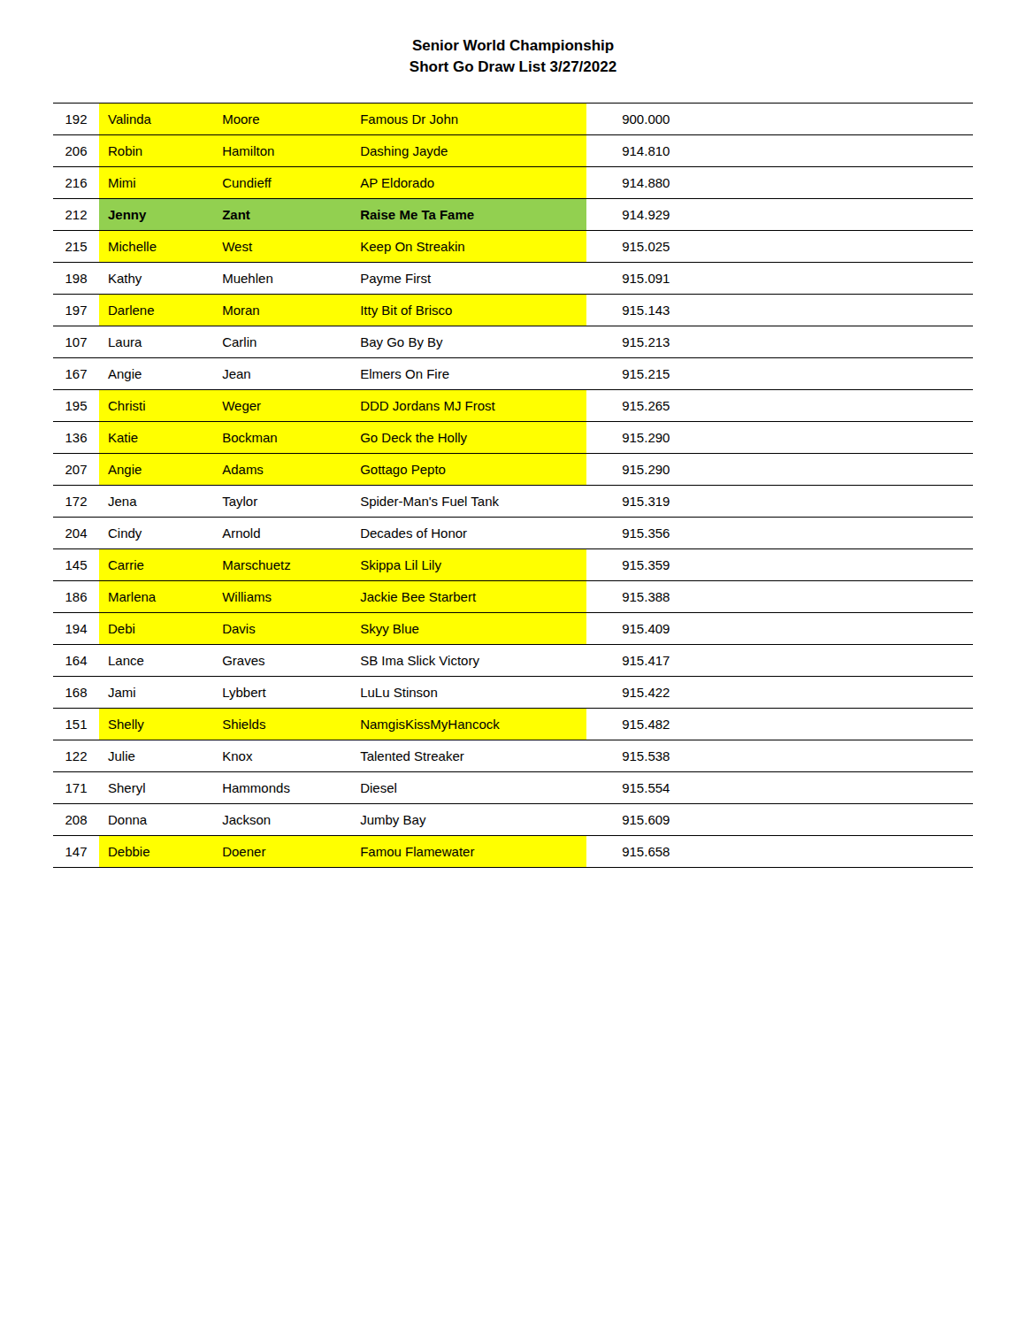Senior World Championship
Short Go Draw List 3/27/2022
| 192 | Valinda | Moore | Famous Dr John | 900.000 | |
| 206 | Robin | Hamilton | Dashing Jayde | 914.810 | |
| 216 | Mimi | Cundieff | AP Eldorado | 914.880 | |
| 212 | Jenny | Zant | Raise Me Ta Fame | 914.929 | |
| 215 | Michelle | West | Keep On Streakin | 915.025 | |
| 198 | Kathy | Muehlen | Payme First | 915.091 | |
| 197 | Darlene | Moran | Itty Bit of Brisco | 915.143 | |
| 107 | Laura | Carlin | Bay Go By By | 915.213 | |
| 167 | Angie | Jean | Elmers On Fire | 915.215 | |
| 195 | Christi | Weger | DDD Jordans MJ Frost | 915.265 | |
| 136 | Katie | Bockman | Go Deck the Holly | 915.290 | |
| 207 | Angie | Adams | Gottago Pepto | 915.290 | |
| 172 | Jena | Taylor | Spider-Man's Fuel Tank | 915.319 | |
| 204 | Cindy | Arnold | Decades of Honor | 915.356 | |
| 145 | Carrie | Marschuetz | Skippa Lil Lily | 915.359 | |
| 186 | Marlena | Williams | Jackie Bee Starbert | 915.388 | |
| 194 | Debi | Davis | Skyy Blue | 915.409 | |
| 164 | Lance | Graves | SB Ima Slick Victory | 915.417 | |
| 168 | Jami | Lybbert | LuLu Stinson | 915.422 | |
| 151 | Shelly | Shields | NamgisKissMyHancock | 915.482 | |
| 122 | Julie | Knox | Talented Streaker | 915.538 | |
| 171 | Sheryl | Hammonds | Diesel | 915.554 | |
| 208 | Donna | Jackson | Jumby Bay | 915.609 | |
| 147 | Debbie | Doener | Famou Flamewater | 915.658 | |